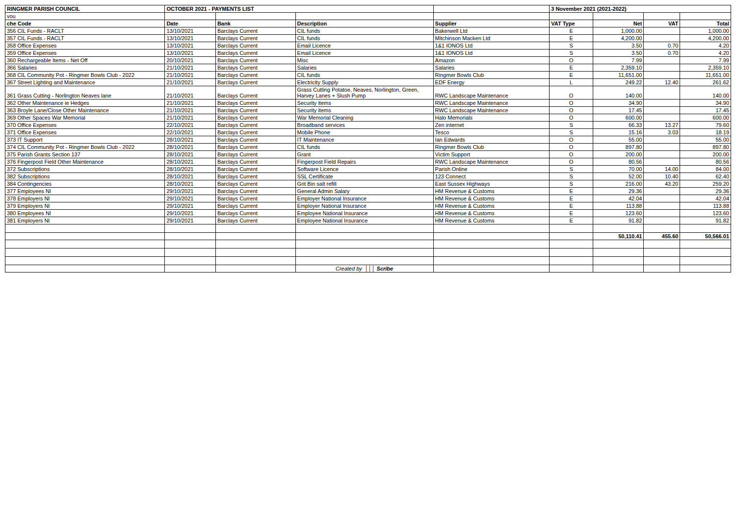| RINGMER PARISH COUNCIL | OCTOBER 2021 - PAYMENTS LIST | | 3 November 2021 (2021-2022) |
| vou | | | | | | | | |
| che Code | Date | Bank | Description | Supplier | VAT Type | Net | VAT | Total |
| 356 CIL Funds - RACLT | 13/10/2021 | Barclays Current | CIL funds | Bakerwell Ltd | E | 1,000.00 | | 1,000.00 |
| 357 CIL Funds - RACLT | 13/10/2021 | Barclays Current | CIL funds | Mitchinson Macken Ltd | E | 4,200.00 | | 4,200.00 |
| 358 Office Expenses | 13/10/2021 | Barclays Current | Email Licence | 1&1 IONOS Ltd | S | 3.50 | 0.70 | 4.20 |
| 359 Office Expenses | 13/10/2021 | Barclays Current | Email Licence | 1&1 IONOS Ltd | S | 3.50 | 0.70 | 4.20 |
| 360 Rechargeable Items - Net Off | 20/10/2021 | Barclays Current | Misc | Amazon | O | 7.99 | | 7.99 |
| 366 Salaries | 21/10/2021 | Barclays Current | Salaries | Salaries | E | 2,359.10 | | 2,359.10 |
| 368 CIL Community Pot - Ringmer Bowls Club - 2022 | 21/10/2021 | Barclays Current | CIL funds | Ringmer Bowls Club | E | 11,651.00 | | 11,651.00 |
| 367 Street Lighting and Maintenance | 21/10/2021 | Barclays Current | Electricity Supply | EDF Energy | L | 249.22 | 12.40 | 261.62 |
| 361 Grass Cutting - Norlington Neaves lane | 21/10/2021 | Barclays Current | Grass Cutting Potatoe, Neaves, Norlington, Green, Harvey Lanes + Slush Pump | RWC Landscape Maintenance | O | 140.00 | | 140.00 |
| 362 Other Maintenance ie Hedges | 21/10/2021 | Barclays Current | Security items | RWC Landscape Maintenance | O | 34.90 | | 34.90 |
| 363 Broyle Lane/Close Other Maintenance | 21/10/2021 | Barclays Current | Security items | RWC Landscape Maintenance | O | 17.45 | | 17.45 |
| 369 Other Spaces War Memorial | 21/10/2021 | Barclays Current | War Memorial Cleaning | Halo Memorials | O | 600.00 | | 600.00 |
| 370 Office Expenses | 22/10/2021 | Barclays Current | Broadband services | Zen internet | S | 66.33 | 13.27 | 79.60 |
| 371 Office Expenses | 22/10/2021 | Barclays Current | Mobile Phone | Tesco | S | 15.16 | 3.03 | 18.19 |
| 373 IT Support | 28/10/2021 | Barclays Current | IT Maintenance | Ian Edwards | O | 55.00 | | 55.00 |
| 374 CIL Community Pot - Ringmer Bowls Club - 2022 | 28/10/2021 | Barclays Current | CIL funds | Ringmer Bowls Club | O | 897.80 | | 897.80 |
| 375 Parish Grants Section 137 | 28/10/2021 | Barclays Current | Grant | Victim Support | O | 200.00 | | 200.00 |
| 376 Fingerpost Field Other Maintenance | 28/10/2021 | Barclays Current | Fingerpost Field Repairs | RWC Landscape Maintenance | O | 80.56 | | 80.56 |
| 372 Subscriptions | 28/10/2021 | Barclays Current | Software Licence | Parish Online | S | 70.00 | 14.00 | 84.00 |
| 382 Subscriptions | 28/10/2021 | Barclays Current | SSL Certificate | 123 Connect | S | 52.00 | 10.40 | 62.40 |
| 384 Contingencies | 28/10/2021 | Barclays Current | Grit Bin salt refill | East Sussex Highways | S | 216.00 | 43.20 | 259.20 |
| 377 Employees NI | 29/10/2021 | Barclays Current | General Admin Salary | HM Revenue & Customs | E | 29.36 | | 29.36 |
| 378 Employers NI | 29/10/2021 | Barclays Current | Employer National Insurance | HM Revenue & Customs | E | 42.04 | | 42.04 |
| 379 Employers NI | 29/10/2021 | Barclays Current | Employer National Insurance | HM Revenue & Customs | E | 113.88 | | 113.88 |
| 380 Employees NI | 29/10/2021 | Barclays Current | Employee National Insurance | HM Revenue & Customs | E | 123.60 | | 123.60 |
| 381 Employers NI | 29/10/2021 | Barclays Current | Employee National Insurance | HM Revenue & Customs | E | 91.82 | | 91.82 |
| | | | | | | 50,110.41 | 455.60 | 50,566.01 |
| | | | Created by │││ Scribe | | | | | |